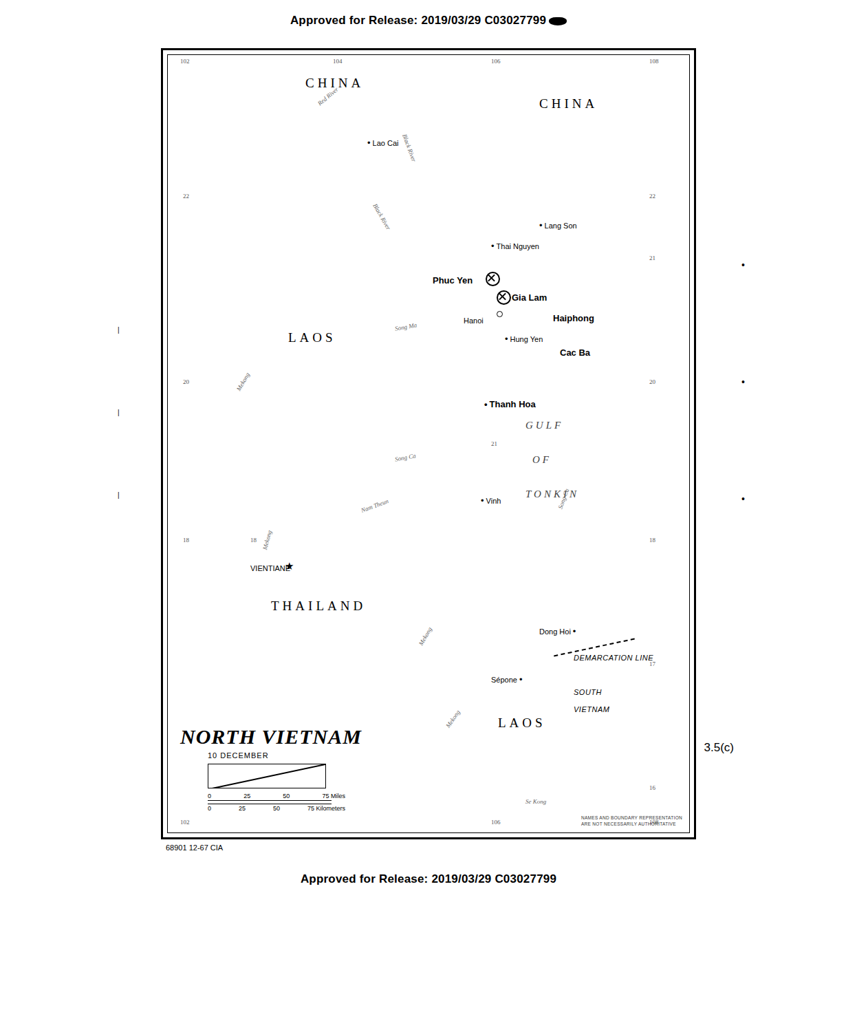Approved for Release: 2019/03/29 C03027799
|
|
|
•
•
•
102 104 106 108 102 106 108 22 21 20 18 17 16 22 20 18 18 21 CHINA CHINA LAOS THAILAND LAOS GULF OF TONKIN Red River Black River Black River Song Ma Song Ca Nam Theun Mekong Mekong Mekong Mekong Se Kong Song Ca Lao Cai Lang Son Thai Nguyen Hanoi Phuc Yen
Gia Lam
Haiphong Hung Yen Cac Ba Thanh Hoa Vinh Dong Hoi Sépone ★ VIENTIANE
DEMARCATION LINE SOUTH VIETNAM
NORTH VIETNAM
10 DECEMBER
0255075 Miles
0255075 Kilometers
NAMES AND BOUNDARY REPRESENTATION
ARE NOT NECESSARILY AUTHORITATIVE
3.5(c)
68901 12-67 CIA
Approved for Release: 2019/03/29 C03027799